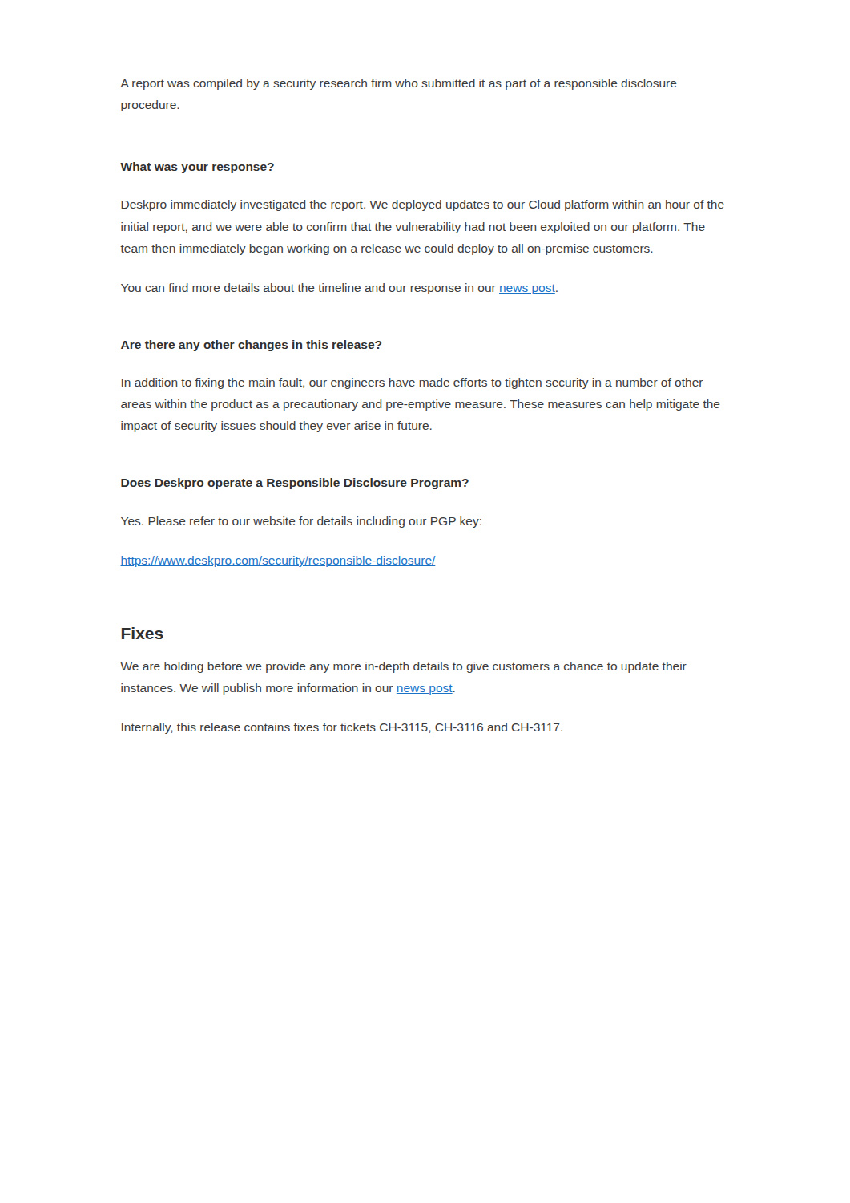A report was compiled by a security research firm who submitted it as part of a responsible disclosure procedure.
What was your response?
Deskpro immediately investigated the report. We deployed updates to our Cloud platform within an hour of the initial report, and we were able to confirm that the vulnerability had not been exploited on our platform. The team then immediately began working on a release we could deploy to all on-premise customers.
You can find more details about the timeline and our response in our news post.
Are there any other changes in this release?
In addition to fixing the main fault, our engineers have made efforts to tighten security in a number of other areas within the product as a precautionary and pre-emptive measure. These measures can help mitigate the impact of security issues should they ever arise in future.
Does Deskpro operate a Responsible Disclosure Program?
Yes. Please refer to our website for details including our PGP key:
https://www.deskpro.com/security/responsible-disclosure/
Fixes
We are holding before we provide any more in-depth details to give customers a chance to update their instances. We will publish more information in our news post.
Internally, this release contains fixes for tickets CH-3115, CH-3116 and CH-3117.